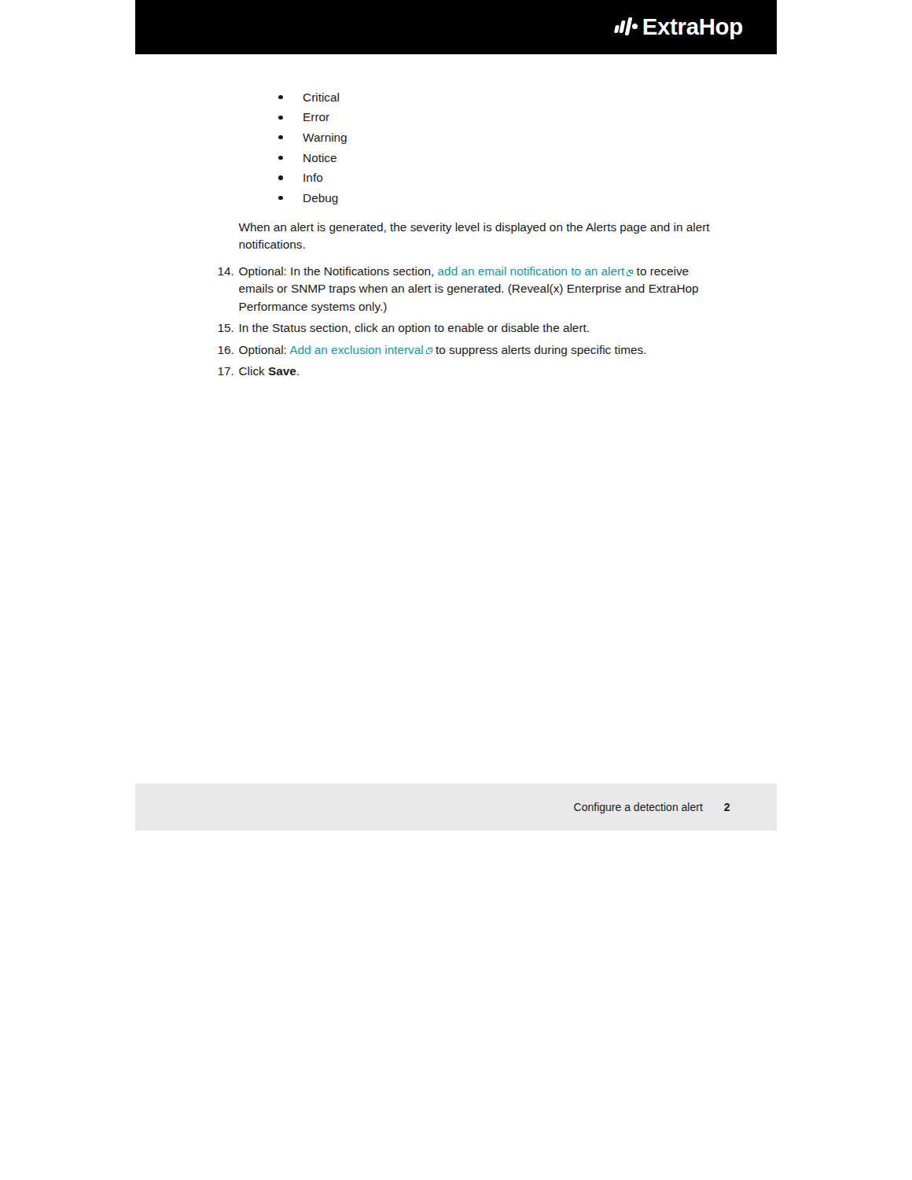ExtraHop
Critical
Error
Warning
Notice
Info
Debug
When an alert is generated, the severity level is displayed on the Alerts page and in alert notifications.
Optional: In the Notifications section, add an email notification to an alert to receive emails or SNMP traps when an alert is generated. (Reveal(x) Enterprise and ExtraHop Performance systems only.)
In the Status section, click an option to enable or disable the alert.
Optional: Add an exclusion interval to suppress alerts during specific times.
Click Save.
Configure a detection alert 2